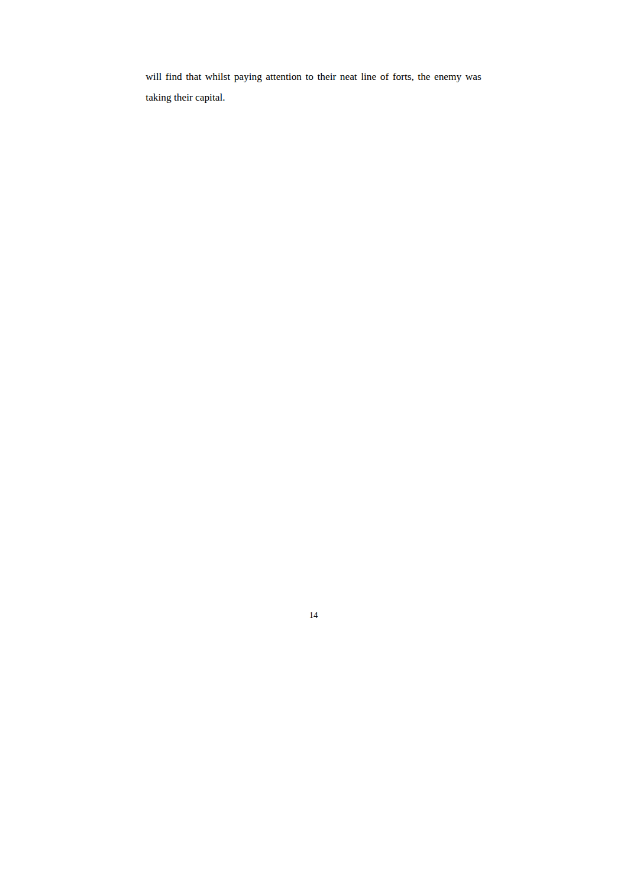will find that whilst paying attention to their neat line of forts, the enemy was taking their capital.
14